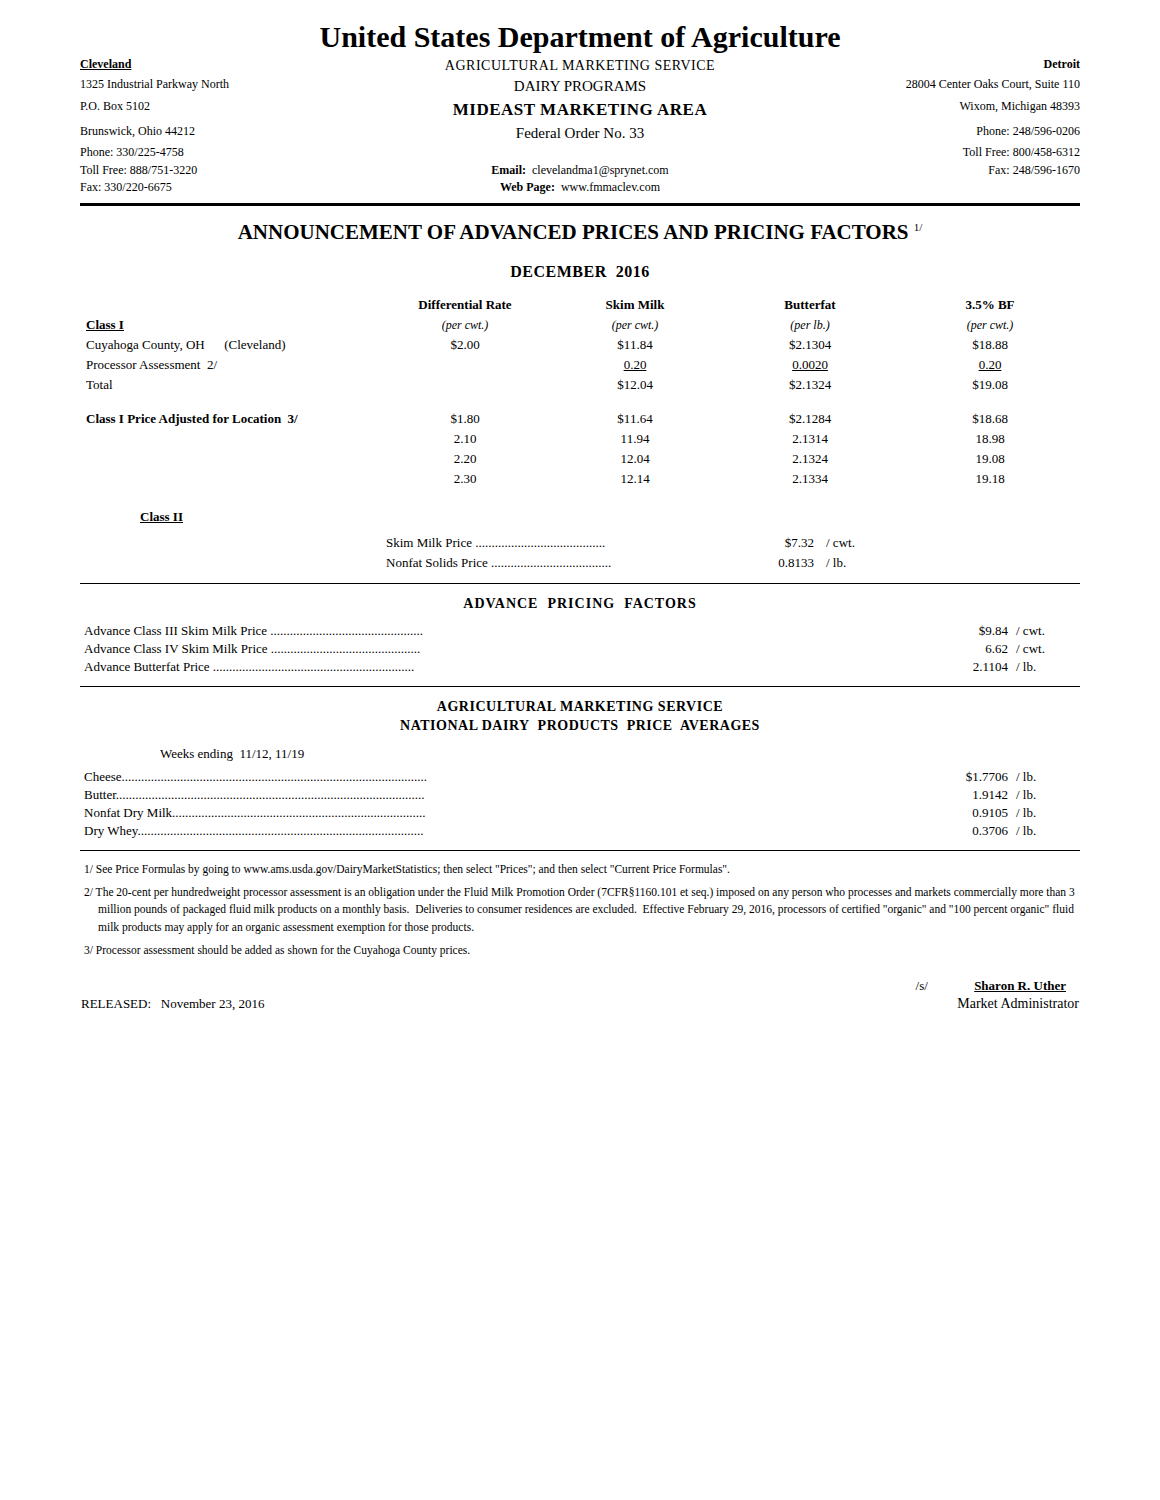United States Department of Agriculture
| Cleveland | AGRICULTURAL MARKETING SERVICE | Detroit |
| 1325 Industrial Parkway North | DAIRY PROGRAMS | 28004 Center Oaks Court, Suite 110 |
| P.O. Box 5102 | MIDEAST MARKETING AREA | Wixom, Michigan 48393 |
| Brunswick, Ohio 44212 | Federal Order No. 33 | Phone: 248/596-0206 |
| Phone: 330/225-4758 | | Toll Free: 800/458-6312 |
| Toll Free: 888/751-3220 | Email: clevelandma1@sprynet.com | Fax: 248/596-1670 |
| Fax: 330/220-6675 | Web Page: www.fmmaclev.com | |
ANNOUNCEMENT OF ADVANCED PRICES AND PRICING FACTORS 1/
DECEMBER 2016
| | Differential Rate | Skim Milk | Butterfat | 3.5% BF |
| Class I | (per cwt.) | (per cwt.) | (per lb.) | (per cwt.) |
| Cuyahoga County, OH (Cleveland) | $2.00 | $11.84 | $2.1304 | $18.88 |
| Processor Assessment 2/ | | 0.20 | 0.0020 | 0.20 |
| Total | | $12.04 | $2.1324 | $19.08 |
| Class I Price Adjusted for Location 3/ | $1.80 | $11.64 | $2.1284 | $18.68 |
| | 2.10 | 11.94 | 2.1314 | 18.98 |
| | 2.20 | 12.04 | 2.1324 | 19.08 |
| | 2.30 | 12.14 | 2.1334 | 19.18 |
| Class II | |
| | Skim Milk Price ........................................ | $7.32 | / cwt. |
| | Nonfat Solids Price .................................... . | 0.8133 | / lb. |
ADVANCE PRICING FACTORS
| Advance Class III Skim Milk Price ............................................... | $9.84 | / cwt. |
| Advance Class IV Skim Milk Price .............................................. | 6.62 | / cwt. |
| Advance Butterfat Price .............................................................. | 2.1104 | / lb. |
AGRICULTURAL MARKETING SERVICE
NATIONAL DAIRY PRODUCTS PRICE AVERAGES
Weeks ending 11/12, 11/19
| Cheese.............................................................................................. | $1.7706 | / lb. |
| Butter............................................................................................... | 1.9142 | / lb. |
| Nonfat Dry Milk.............................................................................. | 0.9105 | / lb. |
| Dry Whey........................................................................................ | 0.3706 | / lb. |
1/ See Price Formulas by going to www.ams.usda.gov/DairyMarketStatistics; then select "Prices"; and then select "Current Price Formulas".
2/ The 20-cent per hundredweight processor assessment is an obligation under the Fluid Milk Promotion Order (7CFR§1160.101 et seq.) imposed on any person who processes and markets commercially more than 3 million pounds of packaged fluid milk products on a monthly basis. Deliveries to consumer residences are excluded. Effective February 29, 2016, processors of certified "organic" and "100 percent organic" fluid milk products may apply for an organic assessment exemption for those products.
3/ Processor assessment should be added as shown for the Cuyahoga County prices.
| | /s/ Sharon R. Uther |
| RELEASED: November 23, 2016 | Market Administrator |